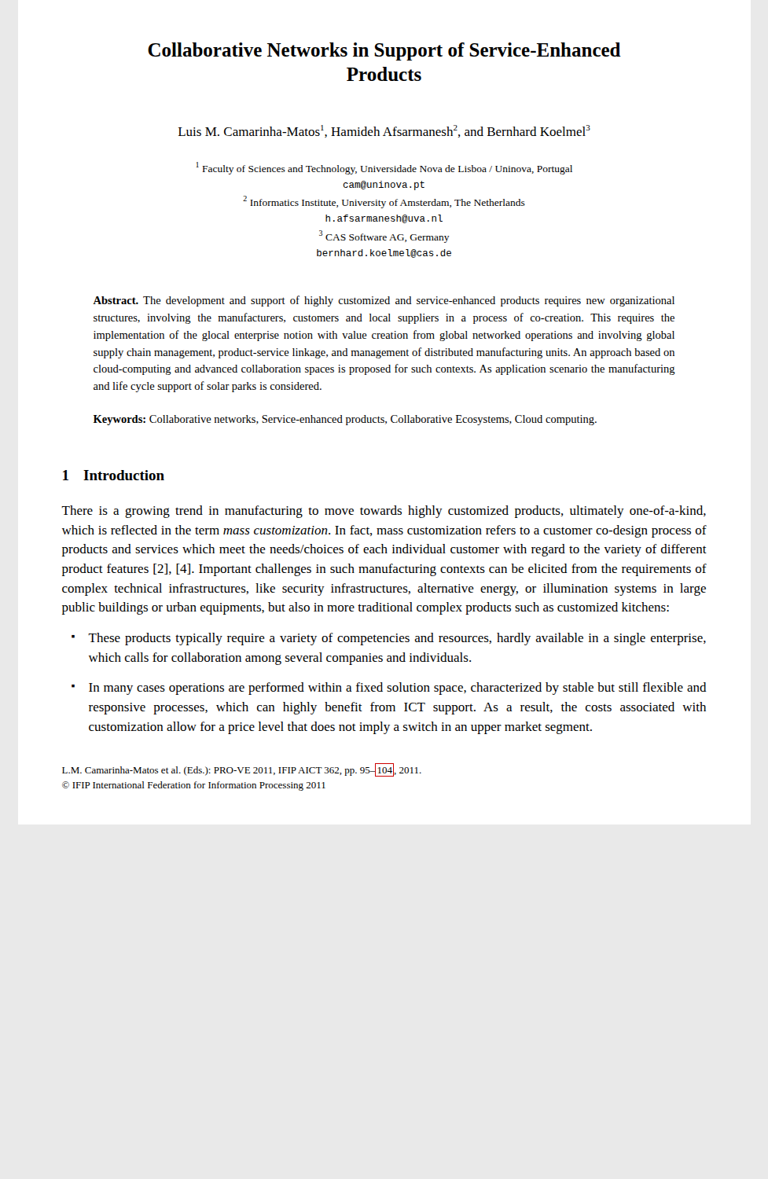Collaborative Networks in Support of Service-Enhanced
Products
Luis M. Camarinha-Matos1, Hamideh Afsarmanesh2, and Bernhard Koelmel3
1 Faculty of Sciences and Technology, Universidade Nova de Lisboa / Uninova, Portugal
cam@uninova.pt
2 Informatics Institute, University of Amsterdam, The Netherlands
h.afsarmanesh@uva.nl
3 CAS Software AG, Germany
bernhard.koelmel@cas.de
Abstract. The development and support of highly customized and service-enhanced products requires new organizational structures, involving the manufacturers, customers and local suppliers in a process of co-creation. This requires the implementation of the glocal enterprise notion with value creation from global networked operations and involving global supply chain management, product-service linkage, and management of distributed manufacturing units. An approach based on cloud-computing and advanced collaboration spaces is proposed for such contexts. As application scenario the manufacturing and life cycle support of solar parks is considered.
Keywords: Collaborative networks, Service-enhanced products, Collaborative Ecosystems, Cloud computing.
1 Introduction
There is a growing trend in manufacturing to move towards highly customized products, ultimately one-of-a-kind, which is reflected in the term mass customization. In fact, mass customization refers to a customer co-design process of products and services which meet the needs/choices of each individual customer with regard to the variety of different product features [2], [4]. Important challenges in such manufacturing contexts can be elicited from the requirements of complex technical infrastructures, like security infrastructures, alternative energy, or illumination systems in large public buildings or urban equipments, but also in more traditional complex products such as customized kitchens:
These products typically require a variety of competencies and resources, hardly available in a single enterprise, which calls for collaboration among several companies and individuals.
In many cases operations are performed within a fixed solution space, characterized by stable but still flexible and responsive processes, which can highly benefit from ICT support. As a result, the costs associated with customization allow for a price level that does not imply a switch in an upper market segment.
L.M. Camarinha-Matos et al. (Eds.): PRO-VE 2011, IFIP AICT 362, pp. 95–104, 2011.
© IFIP International Federation for Information Processing 2011